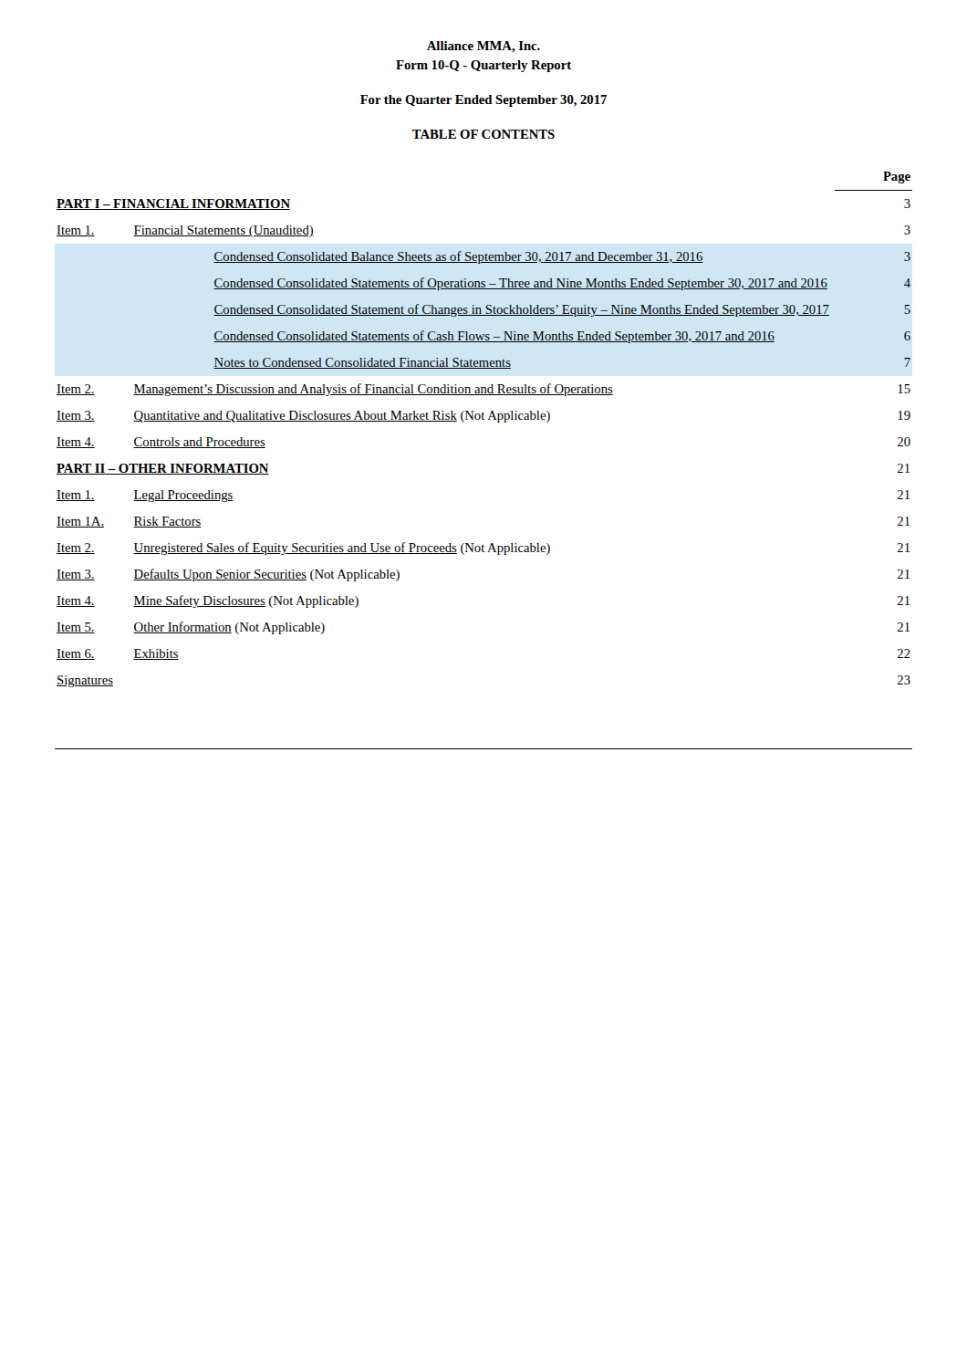Alliance MMA, Inc.
Form 10-Q - Quarterly Report
For the Quarter Ended September 30, 2017
TABLE OF CONTENTS
| | | Page |
| PART I – FINANCIAL INFORMATION | 3 |
| Item 1. | Financial Statements (Unaudited) | 3 |
| | Condensed Consolidated Balance Sheets as of September 30, 2017 and December 31, 2016 | 3 |
| | Condensed Consolidated Statements of Operations – Three and Nine Months Ended September 30, 2017 and 2016 | 4 |
| | Condensed Consolidated Statement of Changes in Stockholders’ Equity – Nine Months Ended September 30, 2017 | 5 |
| | Condensed Consolidated Statements of Cash Flows – Nine Months Ended September 30, 2017 and 2016 | 6 |
| | Notes to Condensed Consolidated Financial Statements | 7 |
| Item 2. | Management’s Discussion and Analysis of Financial Condition and Results of Operations | 15 |
| Item 3. | Quantitative and Qualitative Disclosures About Market Risk (Not Applicable) | 19 |
| Item 4. | Controls and Procedures | 20 |
| PART II – OTHER INFORMATION | 21 |
| Item 1. | Legal Proceedings | 21 |
| Item 1A. | Risk Factors | 21 |
| Item 2. | Unregistered Sales of Equity Securities and Use of Proceeds (Not Applicable) | 21 |
| Item 3. | Defaults Upon Senior Securities (Not Applicable) | 21 |
| Item 4. | Mine Safety Disclosures (Not Applicable) | 21 |
| Item 5. | Other Information (Not Applicable) | 21 |
| Item 6. | Exhibits | 22 |
| Signatures | 23 |